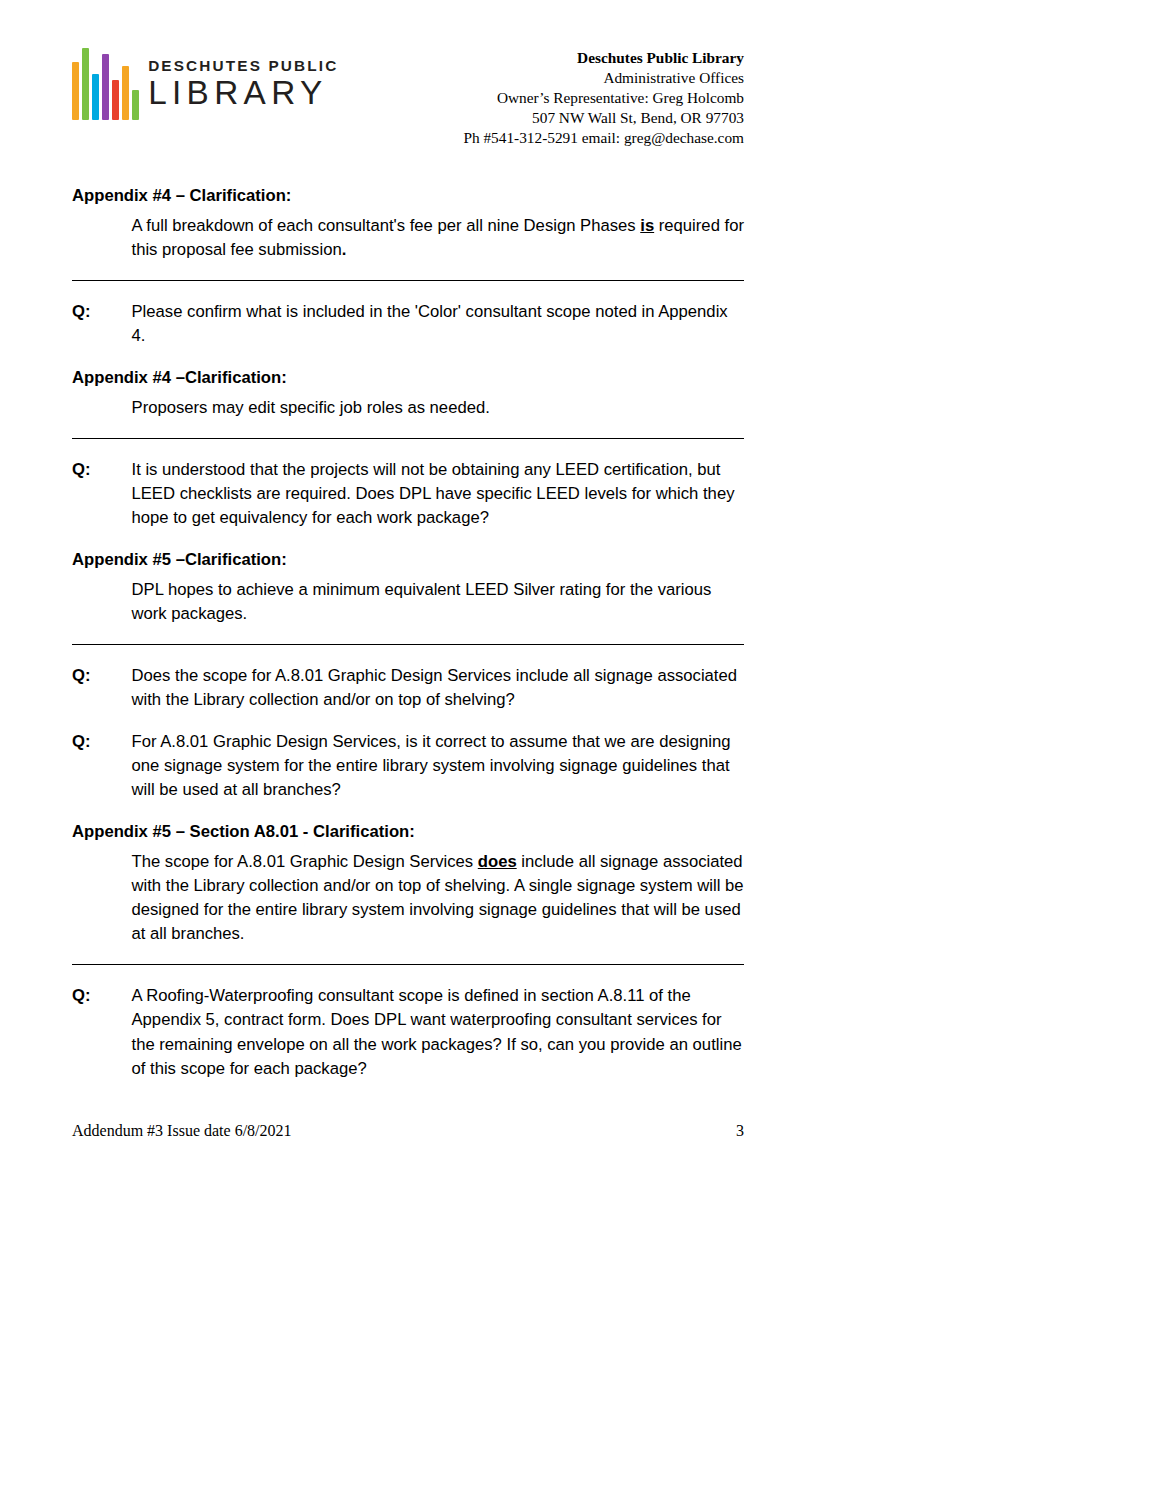DESCHUTES PUBLIC
LIBRARY
Deschutes Public Library
Administrative Offices
Owner’s Representative: Greg Holcomb
507 NW Wall St, Bend, OR 97703
Ph #541-312-5291 email: greg@dechase.com
Appendix #4 – Clarification:
A full breakdown of each consultant's fee per all nine Design Phases is required for this proposal fee submission.
Q:
Please confirm what is included in the 'Color' consultant scope noted in Appendix 4.
Appendix #4 –Clarification:
Proposers may edit specific job roles as needed.
Q:
It is understood that the projects will not be obtaining any LEED certification, but LEED checklists are required. Does DPL have specific LEED levels for which they hope to get equivalency for each work package?
Appendix #5 –Clarification:
DPL hopes to achieve a minimum equivalent LEED Silver rating for the various work packages.
Q:
Does the scope for A.8.01 Graphic Design Services include all signage associated with the Library collection and/or on top of shelving?
Q:
For A.8.01 Graphic Design Services, is it correct to assume that we are designing one signage system for the entire library system involving signage guidelines that will be used at all branches?
Appendix #5 – Section A8.01 - Clarification:
The scope for A.8.01 Graphic Design Services does include all signage associated with the Library collection and/or on top of shelving. A single signage system will be designed for the entire library system involving signage guidelines that will be used at all branches.
Q:
A Roofing-Waterproofing consultant scope is defined in section A.8.11 of the Appendix 5, contract form. Does DPL want waterproofing consultant services for the remaining envelope on all the work packages? If so, can you provide an outline of this scope for each package?
Addendum #3 Issue date 6/8/2021
3